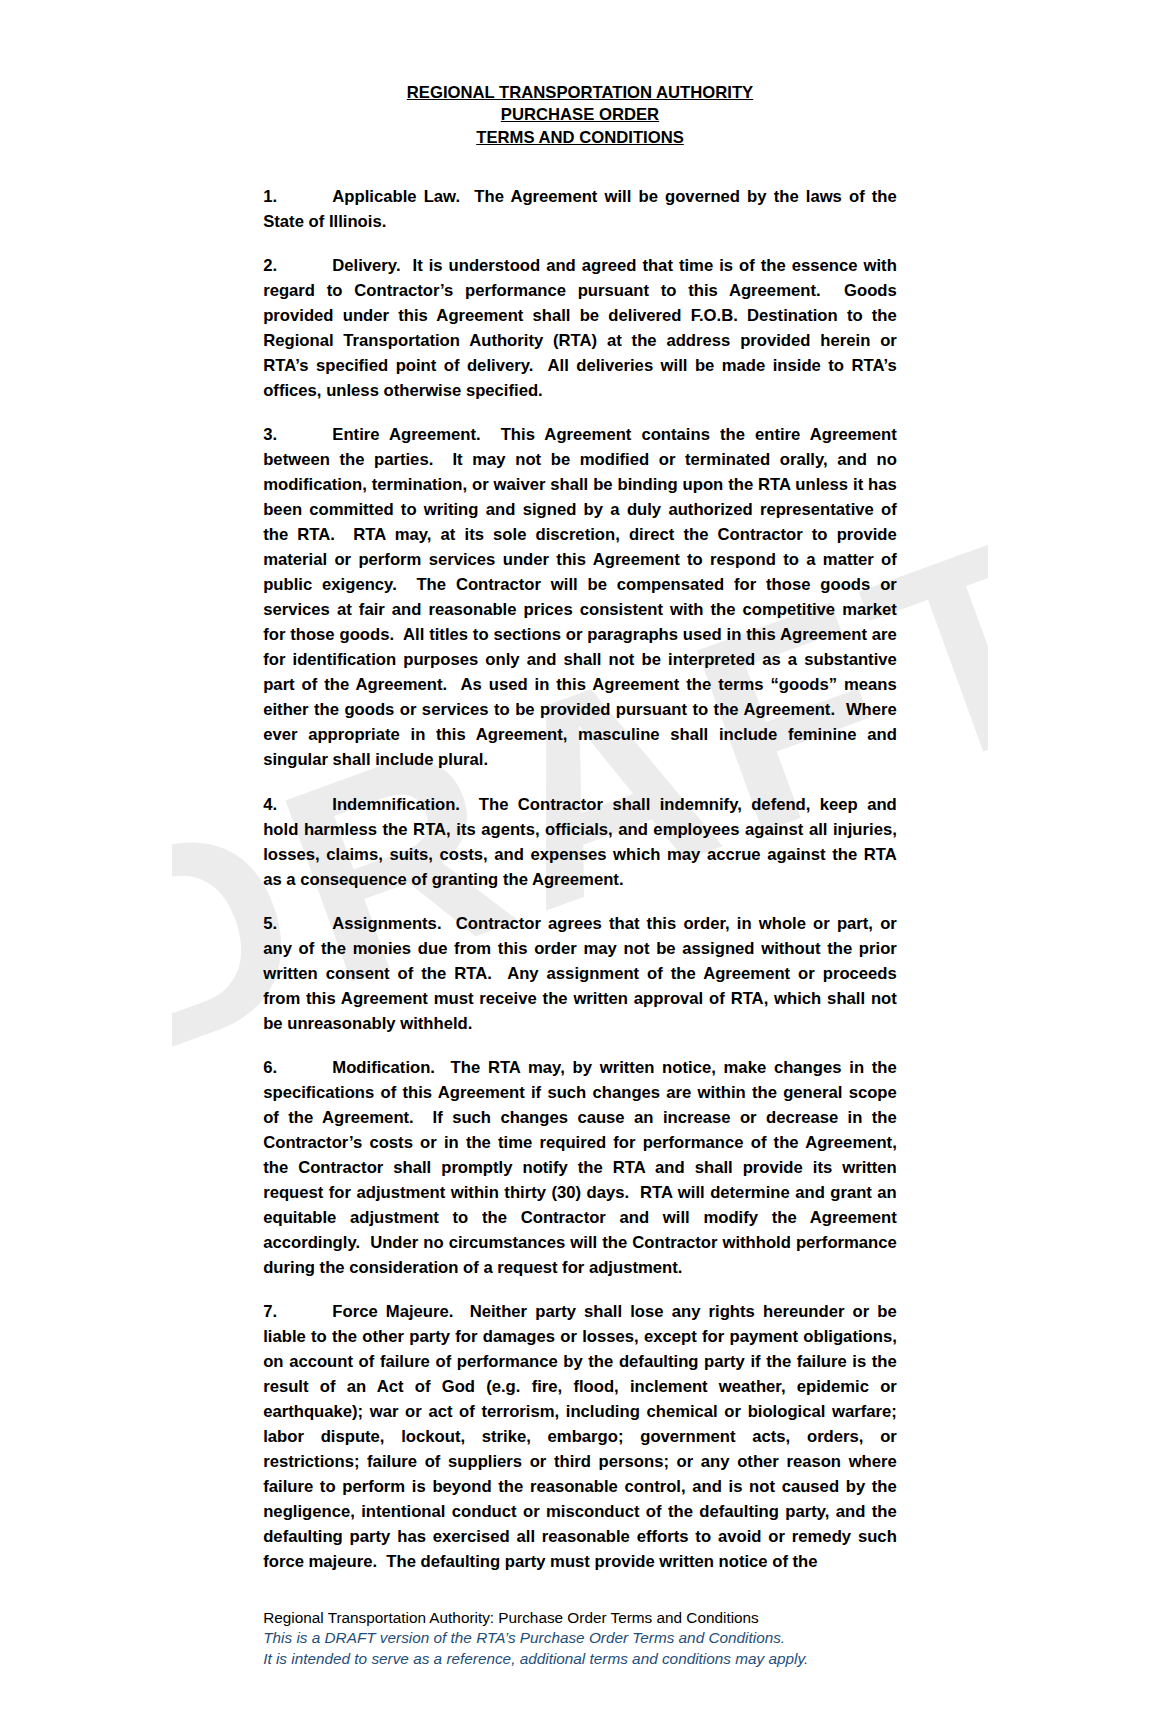DRAFT
REGIONAL TRANSPORTATION AUTHORITY
PURCHASE ORDER
TERMS AND CONDITIONS
1. Applicable Law. The Agreement will be governed by the laws of the State of Illinois.
2. Delivery. It is understood and agreed that time is of the essence with regard to Contractor’s performance pursuant to this Agreement. Goods provided under this Agreement shall be delivered F.O.B. Destination to the Regional Transportation Authority (RTA) at the address provided herein or RTA’s specified point of delivery. All deliveries will be made inside to RTA’s offices, unless otherwise specified.
3. Entire Agreement. This Agreement contains the entire Agreement between the parties. It may not be modified or terminated orally, and no modification, termination, or waiver shall be binding upon the RTA unless it has been committed to writing and signed by a duly authorized representative of the RTA. RTA may, at its sole discretion, direct the Contractor to provide material or perform services under this Agreement to respond to a matter of public exigency. The Contractor will be compensated for those goods or services at fair and reasonable prices consistent with the competitive market for those goods. All titles to sections or paragraphs used in this Agreement are for identification purposes only and shall not be interpreted as a substantive part of the Agreement. As used in this Agreement the terms “goods” means either the goods or services to be provided pursuant to the Agreement. Where ever appropriate in this Agreement, masculine shall include feminine and singular shall include plural.
4. Indemnification. The Contractor shall indemnify, defend, keep and hold harmless the RTA, its agents, officials, and employees against all injuries, losses, claims, suits, costs, and expenses which may accrue against the RTA as a consequence of granting the Agreement.
5. Assignments. Contractor agrees that this order, in whole or part, or any of the monies due from this order may not be assigned without the prior written consent of the RTA. Any assignment of the Agreement or proceeds from this Agreement must receive the written approval of RTA, which shall not be unreasonably withheld.
6. Modification. The RTA may, by written notice, make changes in the specifications of this Agreement if such changes are within the general scope of the Agreement. If such changes cause an increase or decrease in the Contractor’s costs or in the time required for performance of the Agreement, the Contractor shall promptly notify the RTA and shall provide its written request for adjustment within thirty (30) days. RTA will determine and grant an equitable adjustment to the Contractor and will modify the Agreement accordingly. Under no circumstances will the Contractor withhold performance during the consideration of a request for adjustment.
7. Force Majeure. Neither party shall lose any rights hereunder or be liable to the other party for damages or losses, except for payment obligations, on account of failure of performance by the defaulting party if the failure is the result of an Act of God (e.g. fire, flood, inclement weather, epidemic or earthquake); war or act of terrorism, including chemical or biological warfare; labor dispute, lockout, strike, embargo; government acts, orders, or restrictions; failure of suppliers or third persons; or any other reason where failure to perform is beyond the reasonable control, and is not caused by the negligence, intentional conduct or misconduct of the defaulting party, and the defaulting party has exercised all reasonable efforts to avoid or remedy such force majeure. The defaulting party must provide written notice of the
Regional Transportation Authority: Purchase Order Terms and Conditions
This is a DRAFT version of the RTA’s Purchase Order Terms and Conditions.
It is intended to serve as a reference, additional terms and conditions may apply.